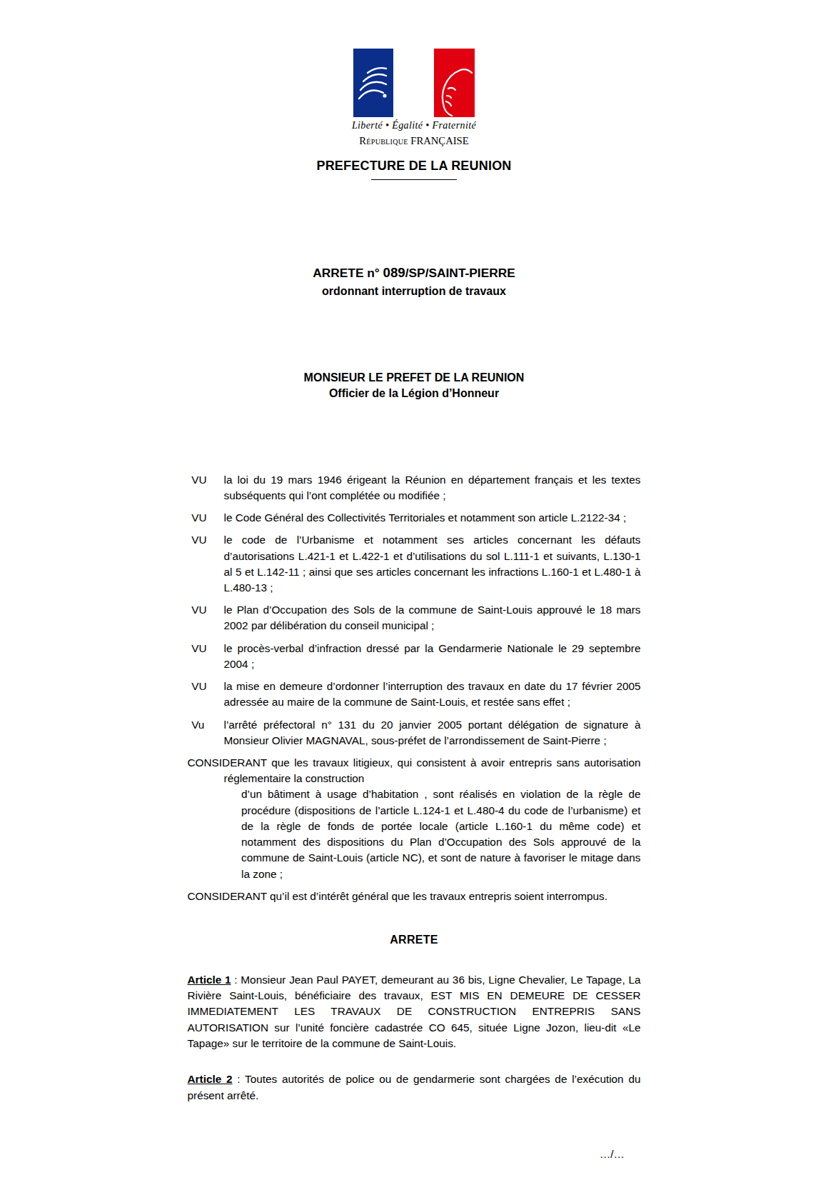Liberté • Égalité • Fraternité
République FRANÇAISE
PREFECTURE DE LA REUNION
ARRETE n° 089/SP/SAINT-PIERRE
ordonnant interruption de travaux
MONSIEUR LE PREFET DE LA REUNION
Officier de la Légion d’Honneur
VU
la loi du 19 mars 1946 érigeant la Réunion en département français et les textes subséquents qui l’ont complétée ou modifiée ;
VU
le Code Général des Collectivités Territoriales et notamment son article L.2122-34 ;
VU
le code de l’Urbanisme et notamment ses articles concernant les défauts d’autorisations L.421-1 et L.422-1 et d’utilisations du sol L.111-1 et suivants, L.130-1 al 5 et L.142-11 ; ainsi que ses articles concernant les infractions L.160-1 et L.480-1 à L.480-13 ;
VU
le Plan d’Occupation des Sols de la commune de Saint-Louis approuvé le 18 mars 2002 par délibération du conseil municipal ;
VU
le procès-verbal d’infraction dressé par la Gendarmerie Nationale le 29 septembre 2004 ;
VU
la mise en demeure d’ordonner l’interruption des travaux en date du 17 février 2005 adressée au maire de la commune de Saint-Louis, et restée sans effet ;
Vu
l’arrêté préfectoral n° 131 du 20 janvier 2005 portant délégation de signature à Monsieur Olivier MAGNAVAL, sous-préfet de l’arrondissement de Saint-Pierre ;
CONSIDERANT que les travaux litigieux, qui consistent à avoir entrepris sans autorisation réglementaire la construction d’un bâtiment à usage d’habitation , sont réalisés en violation de la règle de procédure (dispositions de l’article L.124-1 et L.480-4 du code de l’urbanisme) et de la règle de fonds de portée locale (article L.160-1 du même code) et notamment des dispositions du Plan d’Occupation des Sols approuvé de la commune de Saint-Louis (article NC), et sont de nature à favoriser le mitage dans la zone ;
CONSIDERANT qu’il est d’intérêt général que les travaux entrepris soient interrompus.
ARRETE
Article 1 : Monsieur Jean Paul PAYET, demeurant au 36 bis, Ligne Chevalier, Le Tapage, La Rivière Saint-Louis, bénéficiaire des travaux, est mis en demeure de cesser immediatement les travaux de construction entrepris sans autorisation sur l’unité foncière cadastrée CO 645, située Ligne Jozon, lieu-dit «Le Tapage» sur le territoire de la commune de Saint-Louis.
Article 2 : Toutes autorités de police ou de gendarmerie sont chargées de l’exécution du présent arrêté.
…/…